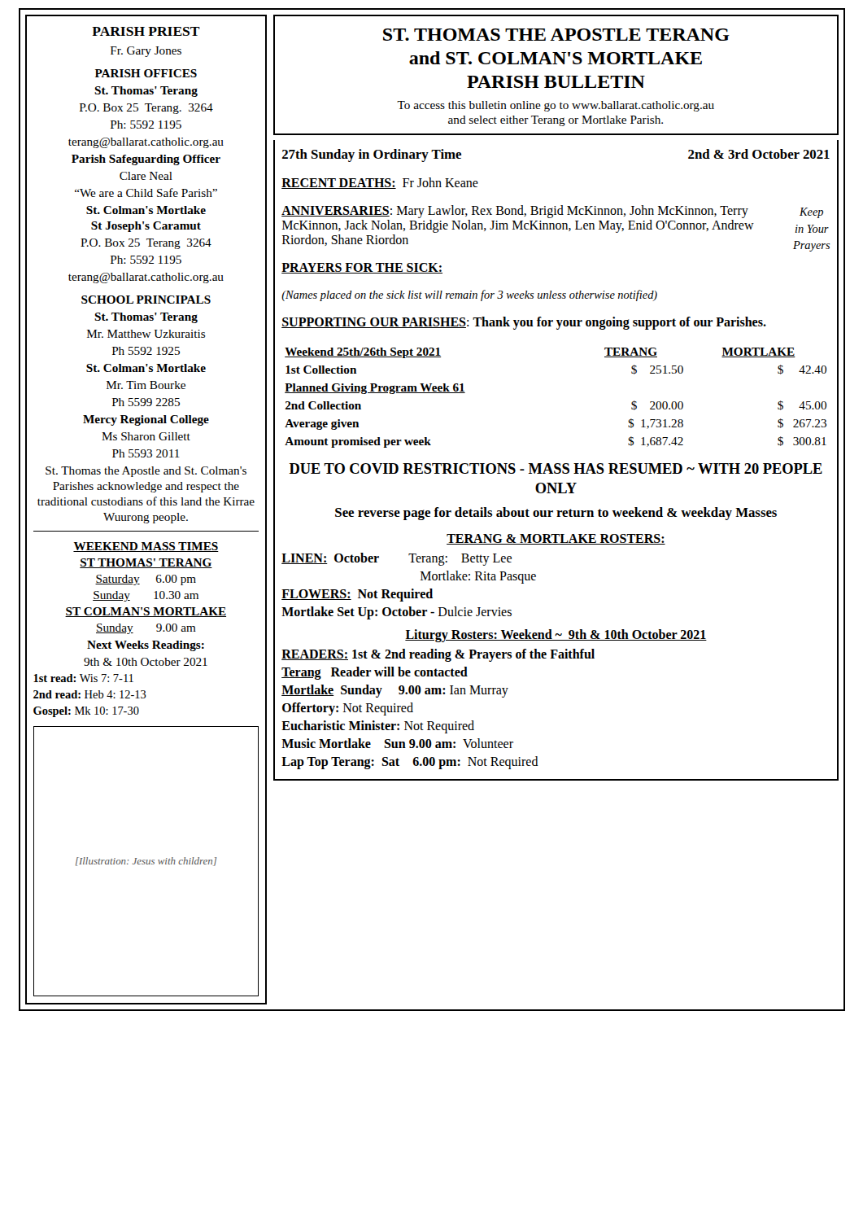PARISH PRIEST
Fr. Gary Jones
PARISH OFFICES
St. Thomas' Terang
P.O. Box 25 Terang. 3264
Ph: 5592 1195
terang@ballarat.catholic.org.au
Parish Safeguarding Officer
Clare Neal
“We are a Child Safe Parish”
St. Colman's Mortlake
St Joseph's Caramut
P.O. Box 25 Terang 3264
Ph: 5592 1195
terang@ballarat.catholic.org.au
SCHOOL PRINCIPALS
St. Thomas' Terang
Mr. Matthew Uzkuraitis
Ph 5592 1925
St. Colman's Mortlake
Mr. Tim Bourke
Ph 5599 2285
Mercy Regional College
Ms Sharon Gillett
Ph 5593 2011
St. Thomas the Apostle and St. Colman's Parishes acknowledge and respect the traditional custodians of this land the Kirrae Wuurong people.
WEEKEND MASS TIMES
ST THOMAS' TERANG
Saturday 6.00 pm
Sunday 10.30 am
ST COLMAN'S MORTLAKE
Sunday 9.00 am
Next Weeks Readings:
9th & 10th October 2021
1st read: Wis 7: 7-11
2nd read: Heb 4: 12-13
Gospel: Mk 10: 17-30
[Illustration: Jesus with children]
ST. THOMAS THE APOSTLE TERANG
and ST. COLMAN'S MORTLAKE
PARISH BULLETIN
To access this bulletin online go to www.ballarat.catholic.org.au
and select either Terang or Mortlake Parish.
27th Sunday in Ordinary Time 2nd & 3rd October 2021
RECENT DEATHS: Fr John Keane
Keep
in Your
Prayers
ANNIVERSARIES: Mary Lawlor, Rex Bond, Brigid McKinnon, John McKinnon, Terry McKinnon, Jack Nolan, Bridgie Nolan, Jim McKinnon, Len May, Enid O'Connor, Andrew Riordon, Shane Riordon
PRAYERS FOR THE SICK:
(Names placed on the sick list will remain for 3 weeks unless otherwise notified)
SUPPORTING OUR PARISHES: Thank you for your ongoing support of our Parishes.
| Weekend 25th/26th Sept 2021 | TERANG | MORTLAKE |
| --- | --- | --- |
| 1st Collection | $ 251.50 | $ 42.40 |
| Planned Giving Program Week 61 |
| 2nd Collection | $ 200.00 | $ 45.00 |
| Average given | $ 1,731.28 | $ 267.23 |
| Amount promised per week | $ 1,687.42 | $ 300.81 |
DUE TO COVID RESTRICTIONS - MASS HAS RESUMED ~ WITH 20 PEOPLE ONLY
See reverse page for details about our return to weekend & weekday Masses
TERANG & MORTLAKE ROSTERS:
LINEN: October Terang: Betty Lee
Mortlake: Rita Pasque
FLOWERS: Not Required
Mortlake Set Up: October - Dulcie Jervies
Liturgy Rosters: Weekend ~ 9th & 10th October 2021
READERS: 1st & 2nd reading & Prayers of the Faithful
Terang Reader will be contacted
Mortlake Sunday 9.00 am: Ian Murray
Offertory: Not Required
Eucharistic Minister: Not Required
Music Mortlake Sun 9.00 am: Volunteer
Lap Top Terang: Sat 6.00 pm: Not Required